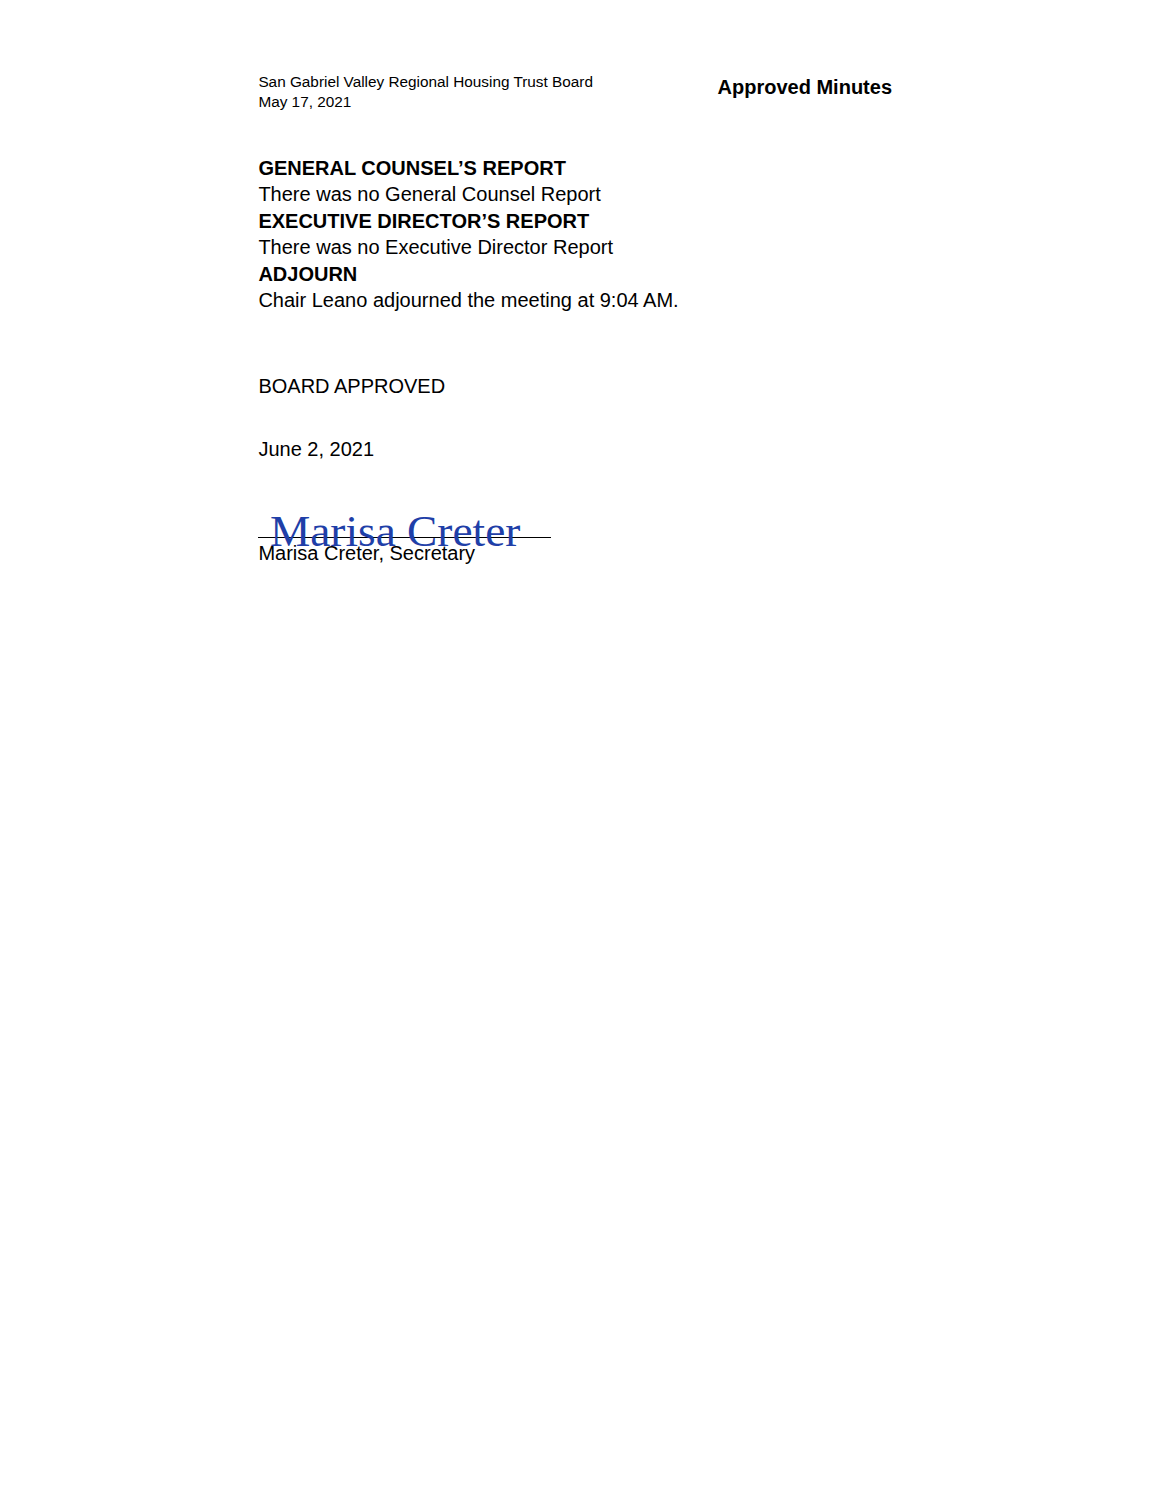San Gabriel Valley Regional Housing Trust Board
May 17, 2021
Approved Minutes
GENERAL COUNSEL’S REPORT
There was no General Counsel Report
EXECUTIVE DIRECTOR’S REPORT
There was no Executive Director Report
ADJOURN
Chair Leano adjourned the meeting at 9:04 AM.
BOARD APPROVED
June 2, 2021
Marisa Creter
Marisa Creter, Secretary